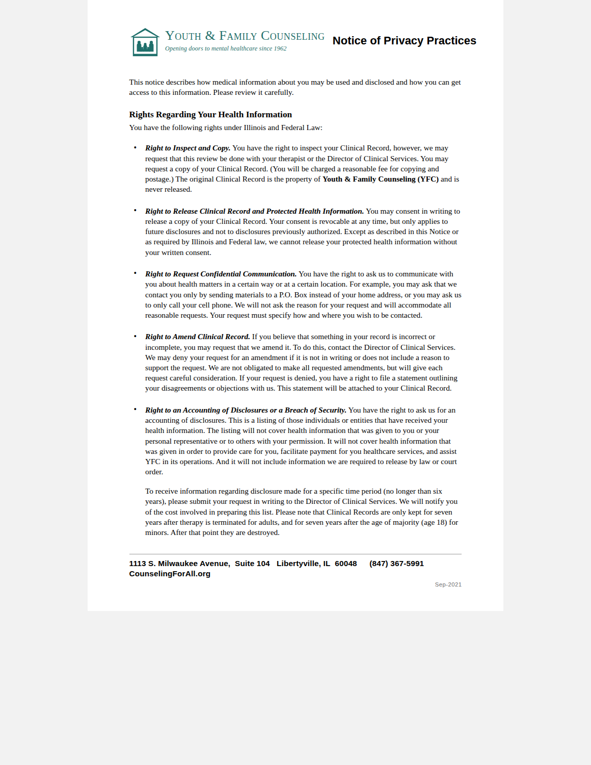Youth & Family Counseling house logo
Youth & Family Counseling
Opening doors to mental healthcare since 1962
Notice of Privacy Practices
This notice describes how medical information about you may be used and disclosed and how you can get access to this information. Please review it carefully.
Rights Regarding Your Health Information
You have the following rights under Illinois and Federal Law:
Right to Inspect and Copy. You have the right to inspect your Clinical Record, however, we may request that this review be done with your therapist or the Director of Clinical Services. You may request a copy of your Clinical Record. (You will be charged a reasonable fee for copying and postage.) The original Clinical Record is the property of Youth & Family Counseling (YFC) and is never released.
Right to Release Clinical Record and Protected Health Information. You may consent in writing to release a copy of your Clinical Record. Your consent is revocable at any time, but only applies to future disclosures and not to disclosures previously authorized. Except as described in this Notice or as required by Illinois and Federal law, we cannot release your protected health information without your written consent.
Right to Request Confidential Communication. You have the right to ask us to communicate with you about health matters in a certain way or at a certain location. For example, you may ask that we contact you only by sending materials to a P.O. Box instead of your home address, or you may ask us to only call your cell phone. We will not ask the reason for your request and will accommodate all reasonable requests. Your request must specify how and where you wish to be contacted.
Right to Amend Clinical Record. If you believe that something in your record is incorrect or incomplete, you may request that we amend it. To do this, contact the Director of Clinical Services. We may deny your request for an amendment if it is not in writing or does not include a reason to support the request. We are not obligated to make all requested amendments, but will give each request careful consideration. If your request is denied, you have a right to file a statement outlining your disagreements or objections with us. This statement will be attached to your Clinical Record.
Right to an Accounting of Disclosures or a Breach of Security. You have the right to ask us for an accounting of disclosures. This is a listing of those individuals or entities that have received your health information. The listing will not cover health information that was given to you or your personal representative or to others with your permission. It will not cover health information that was given in order to provide care for you, facilitate payment for you healthcare services, and assist YFC in its operations. And it will not include information we are required to release by law or court order.
To receive information regarding disclosure made for a specific time period (no longer than six years), please submit your request in writing to the Director of Clinical Services. We will notify you of the cost involved in preparing this list. Please note that Clinical Records are only kept for seven years after therapy is terminated for adults, and for seven years after the age of majority (age 18) for minors. After that point they are destroyed.
1113 S. Milwaukee Avenue, Suite 104 Libertyville, IL 60048 (847) 367-5991 CounselingForAll.org
Sep-2021